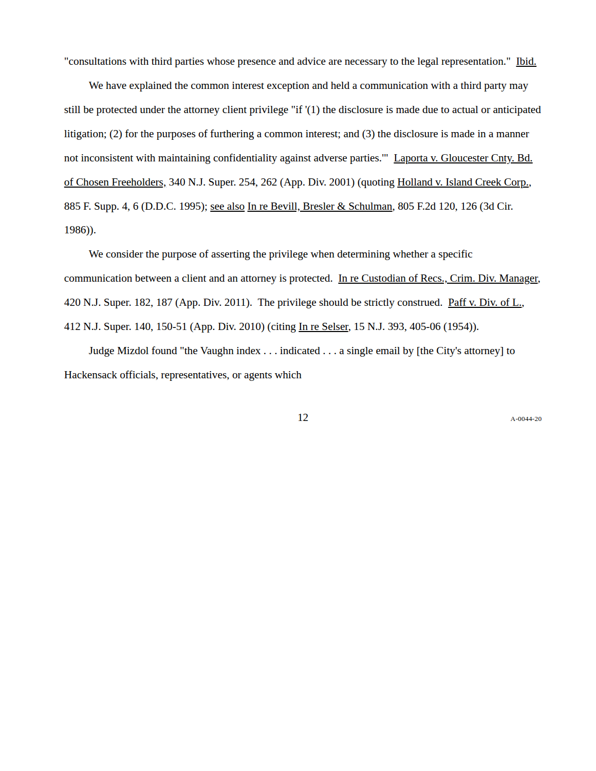"consultations with third parties whose presence and advice are necessary to the legal representation." Ibid.
We have explained the common interest exception and held a communication with a third party may still be protected under the attorney client privilege "if '(1) the disclosure is made due to actual or anticipated litigation; (2) for the purposes of furthering a common interest; and (3) the disclosure is made in a manner not inconsistent with maintaining confidentiality against adverse parties.'" Laporta v. Gloucester Cnty. Bd. of Chosen Freeholders, 340 N.J. Super. 254, 262 (App. Div. 2001) (quoting Holland v. Island Creek Corp., 885 F. Supp. 4, 6 (D.D.C. 1995); see also In re Bevill, Bresler & Schulman, 805 F.2d 120, 126 (3d Cir. 1986)).
We consider the purpose of asserting the privilege when determining whether a specific communication between a client and an attorney is protected. In re Custodian of Recs., Crim. Div. Manager, 420 N.J. Super. 182, 187 (App. Div. 2011). The privilege should be strictly construed. Paff v. Div. of L., 412 N.J. Super. 140, 150-51 (App. Div. 2010) (citing In re Selser, 15 N.J. 393, 405-06 (1954)).
Judge Mizdol found "the Vaughn index . . . indicated . . . a single email by [the City's attorney] to Hackensack officials, representatives, or agents which
12
A-0044-20